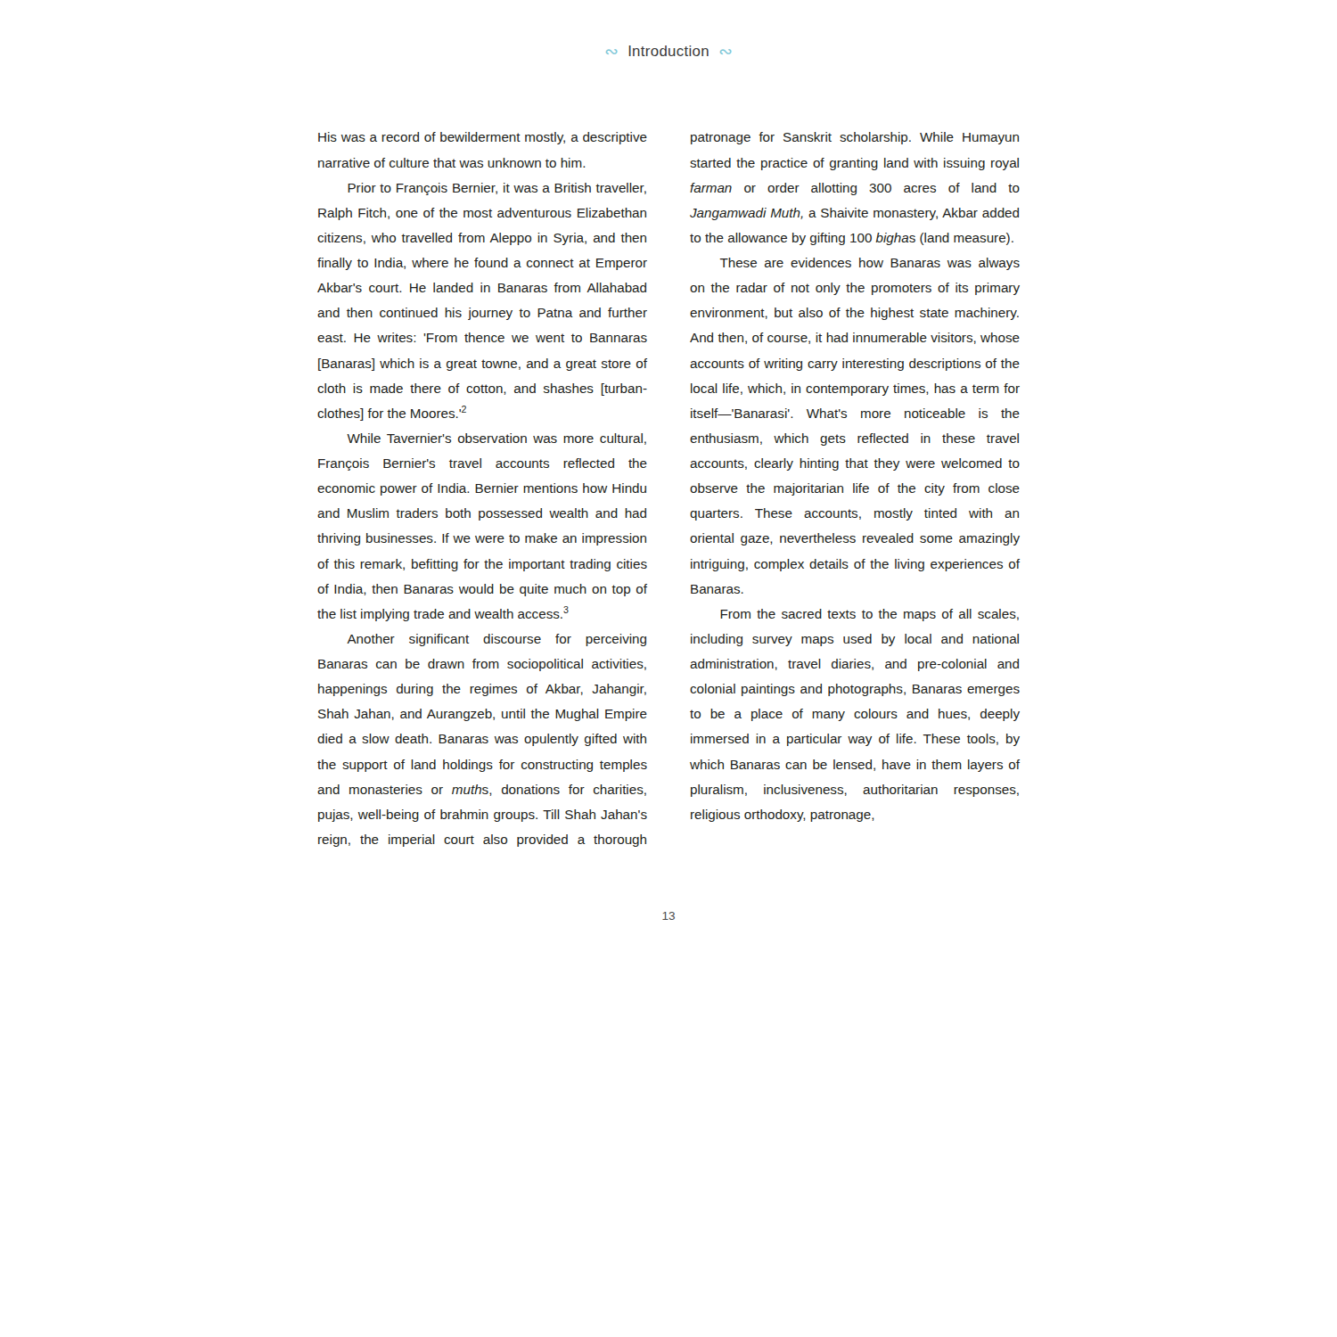∾ Introduction ∾
His was a record of bewilderment mostly, a descriptive narrative of culture that was unknown to him.
Prior to François Bernier, it was a British traveller, Ralph Fitch, one of the most adventurous Elizabethan citizens, who travelled from Aleppo in Syria, and then finally to India, where he found a connect at Emperor Akbar's court. He landed in Banaras from Allahabad and then continued his journey to Patna and further east. He writes: 'From thence we went to Bannaras [Banaras] which is a great towne, and a great store of cloth is made there of cotton, and shashes [turban-clothes] for the Moores.'2
While Tavernier's observation was more cultural, François Bernier's travel accounts reflected the economic power of India. Bernier mentions how Hindu and Muslim traders both possessed wealth and had thriving businesses. If we were to make an impression of this remark, befitting for the important trading cities of India, then Banaras would be quite much on top of the list implying trade and wealth access.3
Another significant discourse for perceiving Banaras can be drawn from sociopolitical activities, happenings during the regimes of Akbar, Jahangir, Shah Jahan, and Aurangzeb, until the Mughal Empire died a slow death. Banaras was opulently gifted with the support of land holdings for constructing temples and monasteries or muths, donations for charities, pujas, well-being of brahmin groups. Till Shah Jahan's reign, the imperial court also provided a thorough patronage for Sanskrit scholarship. While Humayun started the practice of granting land with issuing royal farman or order allotting 300 acres of land to Jangamwadi Muth, a Shaivite monastery, Akbar added to the allowance by gifting 100 bighas (land measure).
These are evidences how Banaras was always on the radar of not only the promoters of its primary environment, but also of the highest state machinery. And then, of course, it had innumerable visitors, whose accounts of writing carry interesting descriptions of the local life, which, in contemporary times, has a term for itself—'Banarasi'. What's more noticeable is the enthusiasm, which gets reflected in these travel accounts, clearly hinting that they were welcomed to observe the majoritarian life of the city from close quarters. These accounts, mostly tinted with an oriental gaze, nevertheless revealed some amazingly intriguing, complex details of the living experiences of Banaras.
From the sacred texts to the maps of all scales, including survey maps used by local and national administration, travel diaries, and pre-colonial and colonial paintings and photographs, Banaras emerges to be a place of many colours and hues, deeply immersed in a particular way of life. These tools, by which Banaras can be lensed, have in them layers of pluralism, inclusiveness, authoritarian responses, religious orthodoxy, patronage,
13